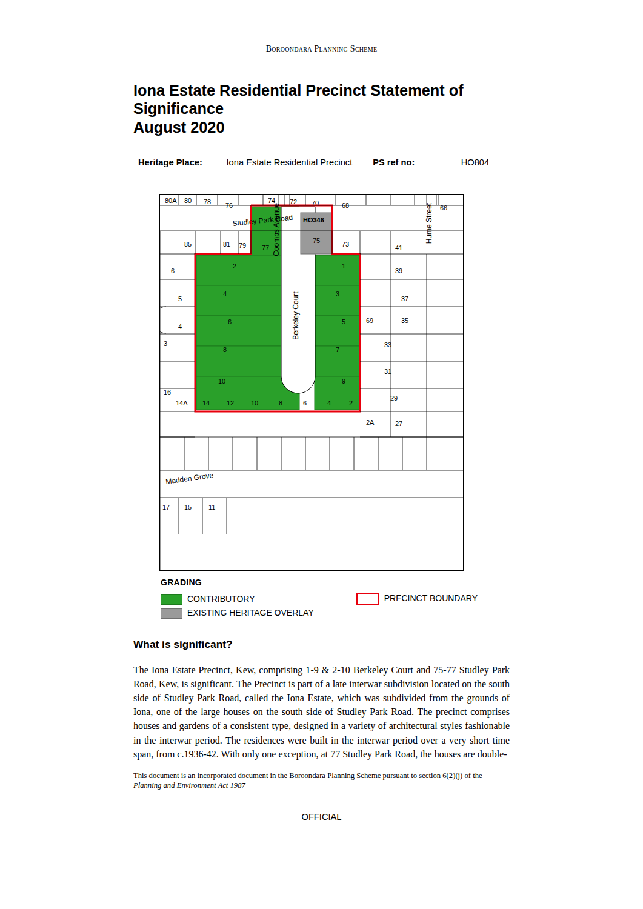Boroondara Planning Scheme
Iona Estate Residential Precinct Statement of Significance
August 2020
| Heritage Place: | Iona Estate Residential Precinct | PS ref no: | HO804 |
Studley Park Road Coombs Avenue Hume Street Berkeley Court Madden Grove 80A 80 78 76 74 72 70 68 66 85 81 79 77 6 5 4 3 16 14A 2 4 6 8 10 1 3 5 7 9 HO346 75 73 41 39 69 37 35 33 31 29 2A 27 14 12 10 8 6 4 2 17 15 11
GRADING
| CONTRIBUTORY | PRECINCT BOUNDARY |
| EXISTING HERITAGE OVERLAY | |
What is significant?
The Iona Estate Precinct, Kew, comprising 1-9 & 2-10 Berkeley Court and 75-77 Studley Park Road, Kew, is significant. The Precinct is part of a late interwar subdivision located on the south side of Studley Park Road, called the Iona Estate, which was subdivided from the grounds of Iona, one of the large houses on the south side of Studley Park Road. The precinct comprises houses and gardens of a consistent type, designed in a variety of architectural styles fashionable in the interwar period. The residences were built in the interwar period over a very short time span, from c.1936-42. With only one exception, at 77 Studley Park Road, the houses are double-
This document is an incorporated document in the Boroondara Planning Scheme pursuant to section 6(2)(j) of the Planning and Environment Act 1987
OFFICIAL